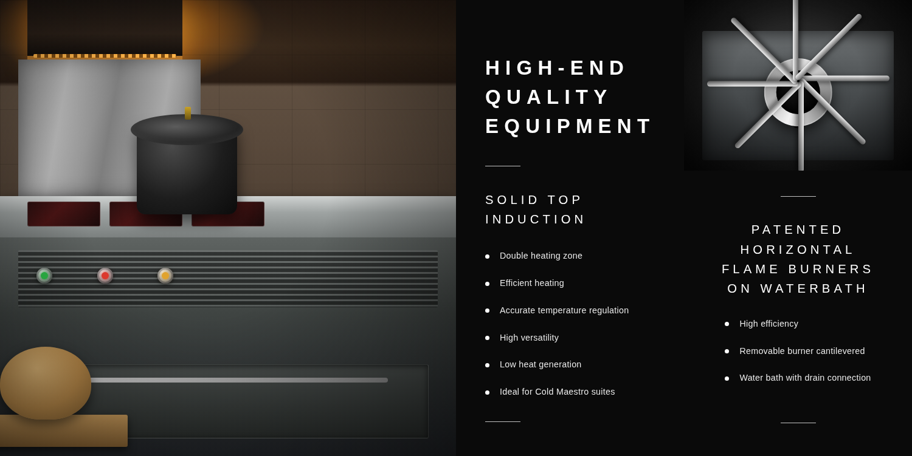High-End
Quality
Equipment
Solid Top
Induction
Double heating zone
Efficient heating
Accurate temperature regulation
High versatility
Low heat generation
Ideal for Cold Maestro suites
Patented
Horizontal
Flame Burners
on Waterbath
High efficiency
Removable burner cantilevered
Water bath with drain connection